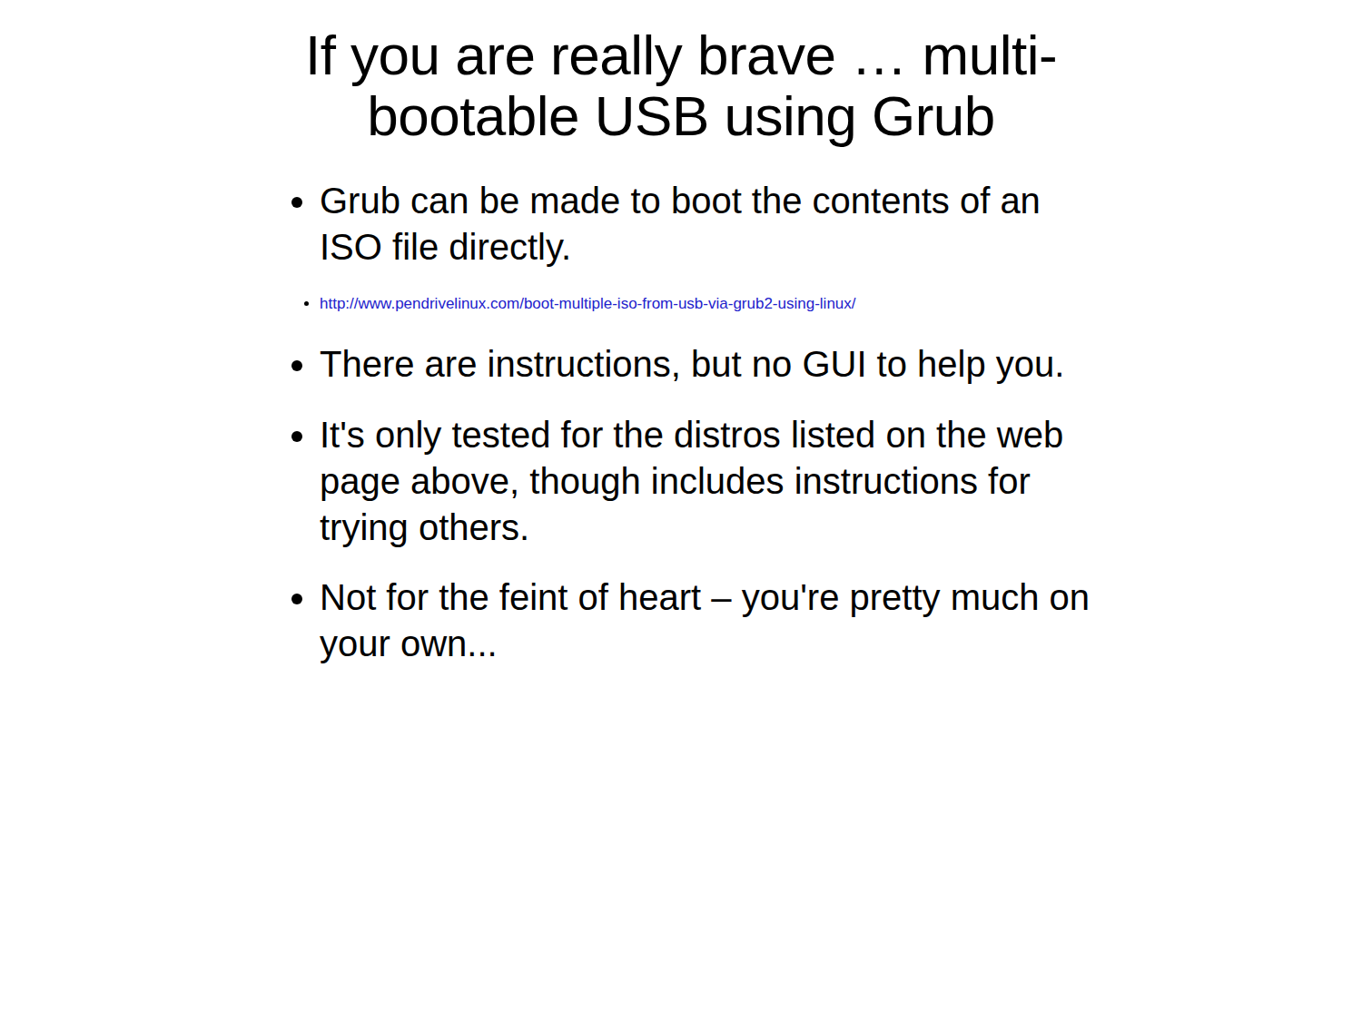If you are really brave … multi-bootable USB using Grub
Grub can be made to boot the contents of an ISO file directly.
http://www.pendrivelinux.com/boot-multiple-iso-from-usb-via-grub2-using-linux/
There are instructions, but no GUI to help you.
It's only tested for the distros listed on the web page above, though includes instructions for trying others.
Not for the feint of heart – you're pretty much on your own...